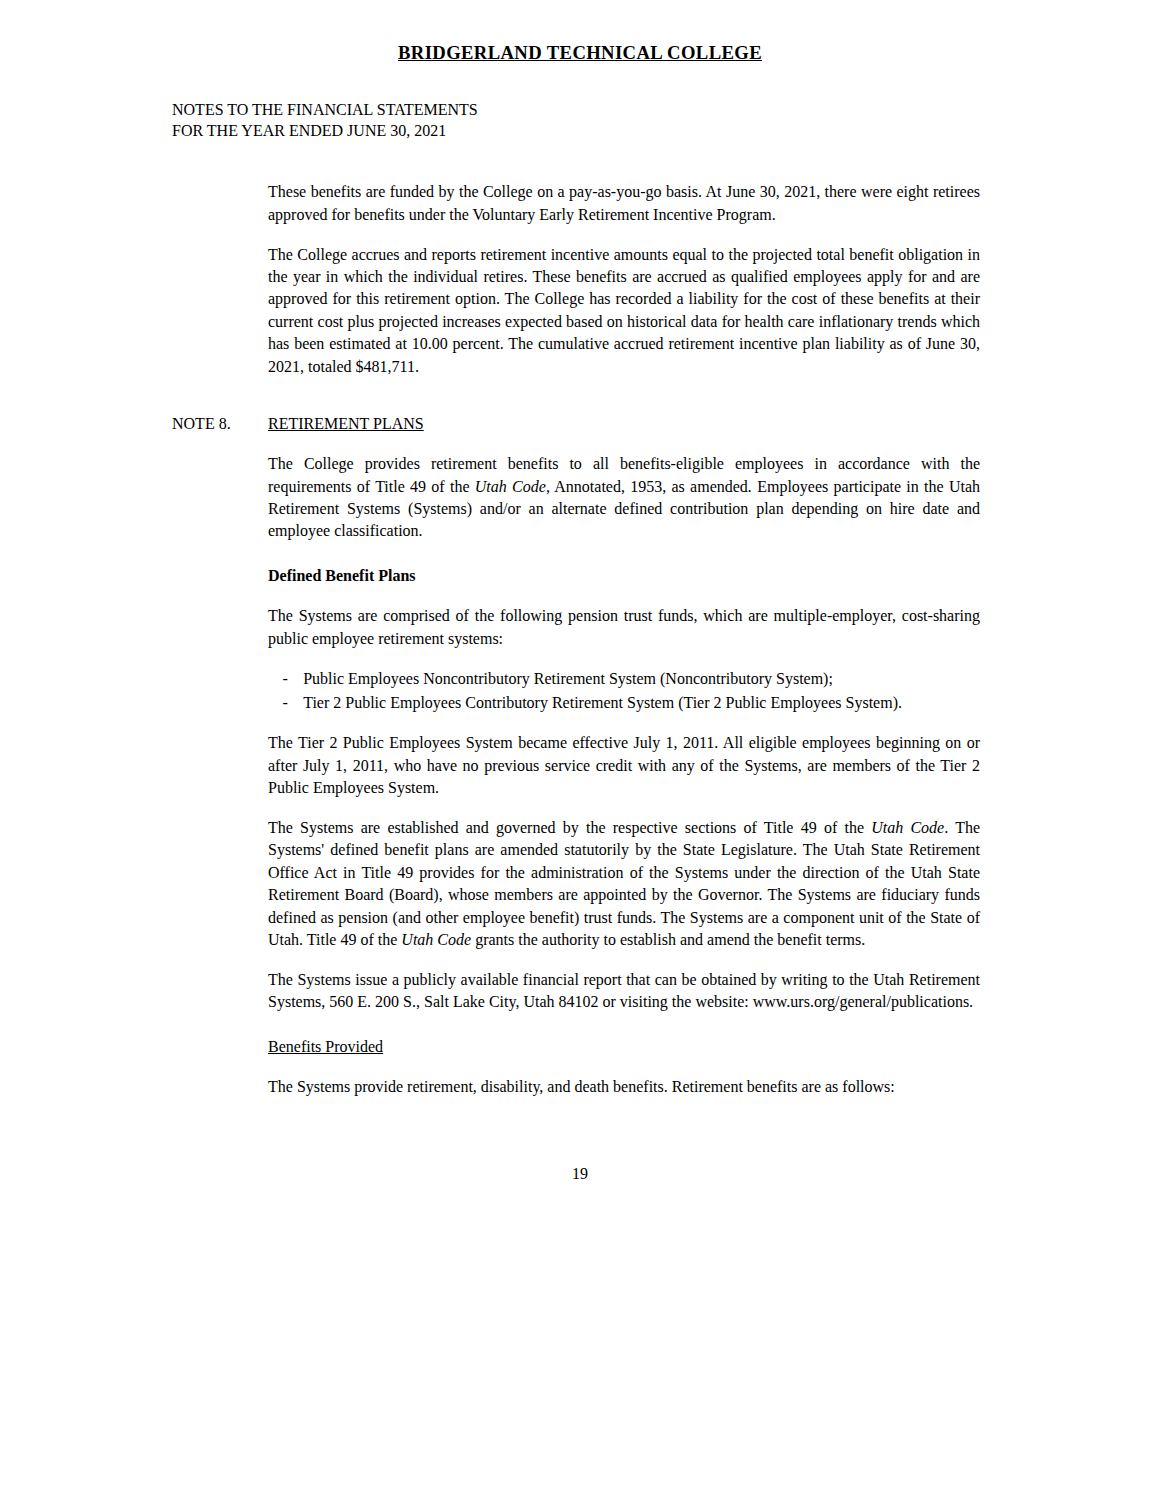BRIDGERLAND TECHNICAL COLLEGE
NOTES TO THE FINANCIAL STATEMENTS
FOR THE YEAR ENDED JUNE 30, 2021
These benefits are funded by the College on a pay-as-you-go basis. At June 30, 2021, there were eight retirees approved for benefits under the Voluntary Early Retirement Incentive Program.
The College accrues and reports retirement incentive amounts equal to the projected total benefit obligation in the year in which the individual retires. These benefits are accrued as qualified employees apply for and are approved for this retirement option. The College has recorded a liability for the cost of these benefits at their current cost plus projected increases expected based on historical data for health care inflationary trends which has been estimated at 10.00 percent. The cumulative accrued retirement incentive plan liability as of June 30, 2021, totaled $481,711.
NOTE 8. RETIREMENT PLANS
The College provides retirement benefits to all benefits-eligible employees in accordance with the requirements of Title 49 of the Utah Code, Annotated, 1953, as amended. Employees participate in the Utah Retirement Systems (Systems) and/or an alternate defined contribution plan depending on hire date and employee classification.
Defined Benefit Plans
The Systems are comprised of the following pension trust funds, which are multiple-employer, cost-sharing public employee retirement systems:
Public Employees Noncontributory Retirement System (Noncontributory System);
Tier 2 Public Employees Contributory Retirement System (Tier 2 Public Employees System).
The Tier 2 Public Employees System became effective July 1, 2011. All eligible employees beginning on or after July 1, 2011, who have no previous service credit with any of the Systems, are members of the Tier 2 Public Employees System.
The Systems are established and governed by the respective sections of Title 49 of the Utah Code. The Systems' defined benefit plans are amended statutorily by the State Legislature. The Utah State Retirement Office Act in Title 49 provides for the administration of the Systems under the direction of the Utah State Retirement Board (Board), whose members are appointed by the Governor. The Systems are fiduciary funds defined as pension (and other employee benefit) trust funds. The Systems are a component unit of the State of Utah. Title 49 of the Utah Code grants the authority to establish and amend the benefit terms.
The Systems issue a publicly available financial report that can be obtained by writing to the Utah Retirement Systems, 560 E. 200 S., Salt Lake City, Utah 84102 or visiting the website: www.urs.org/general/publications.
Benefits Provided
The Systems provide retirement, disability, and death benefits. Retirement benefits are as follows:
19